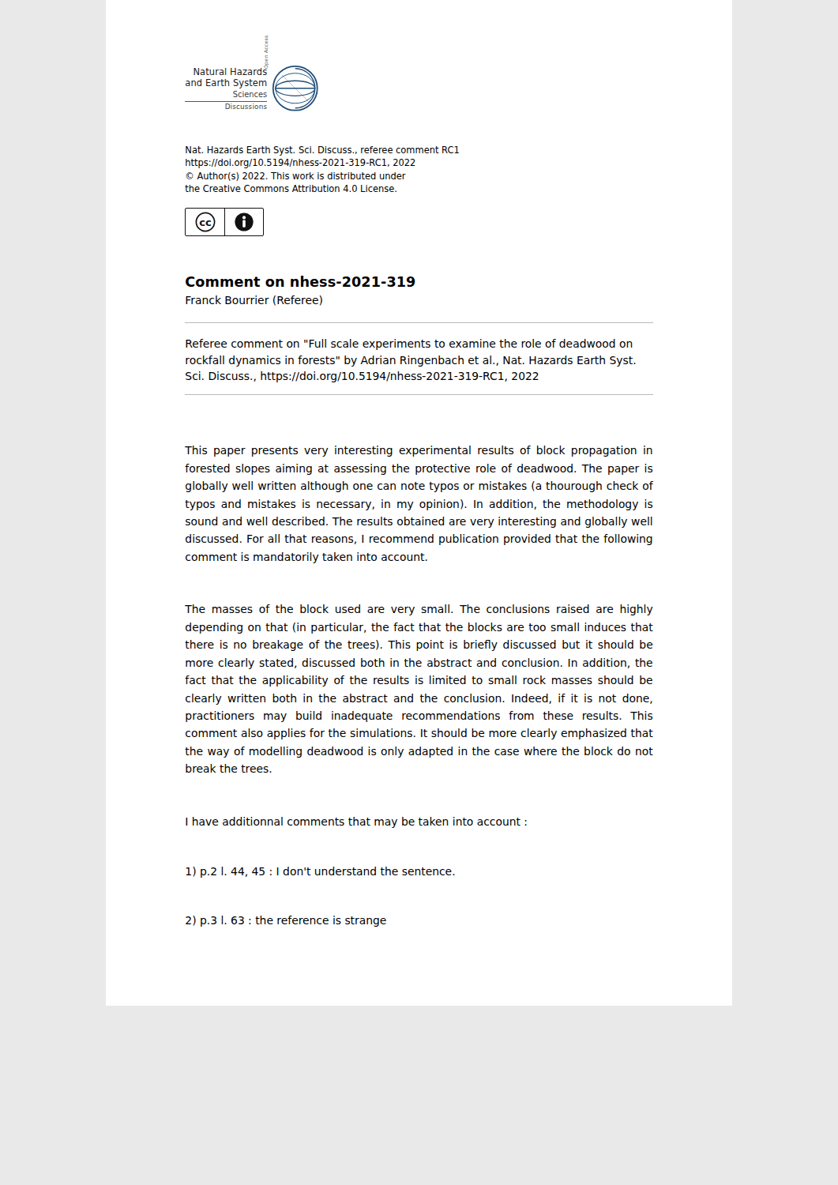Natural Hazards
and Earth System
Sciences
Discussions
Open Access
Nat. Hazards Earth Syst. Sci. Discuss., referee comment RC1
https://doi.org/10.5194/nhess-2021-319-RC1, 2022
© Author(s) 2022. This work is distributed under
the Creative Commons Attribution 4.0 License.
cc
Comment on nhess-2021-319
Franck Bourrier (Referee)
Referee comment on "Full scale experiments to examine the role of deadwood on rockfall dynamics in forests" by Adrian Ringenbach et al., Nat. Hazards Earth Syst. Sci. Discuss., https://doi.org/10.5194/nhess-2021-319-RC1, 2022
This paper presents very interesting experimental results of block propagation in forested slopes aiming at assessing the protective role of deadwood. The paper is globally well written although one can note typos or mistakes (a thourough check of typos and mistakes is necessary, in my opinion). In addition, the methodology is sound and well described. The results obtained are very interesting and globally well discussed. For all that reasons, I recommend publication provided that the following comment is mandatorily taken into account.
The masses of the block used are very small. The conclusions raised are highly depending on that (in particular, the fact that the blocks are too small induces that there is no breakage of the trees). This point is briefly discussed but it should be more clearly stated, discussed both in the abstract and conclusion. In addition, the fact that the applicability of the results is limited to small rock masses should be clearly written both in the abstract and the conclusion. Indeed, if it is not done, practitioners may build inadequate recommendations from these results. This comment also applies for the simulations. It should be more clearly emphasized that the way of modelling deadwood is only adapted in the case where the block do not break the trees.
I have additionnal comments that may be taken into account :
1) p.2 l. 44, 45 : I don't understand the sentence.
2) p.3 l. 63 : the reference is strange